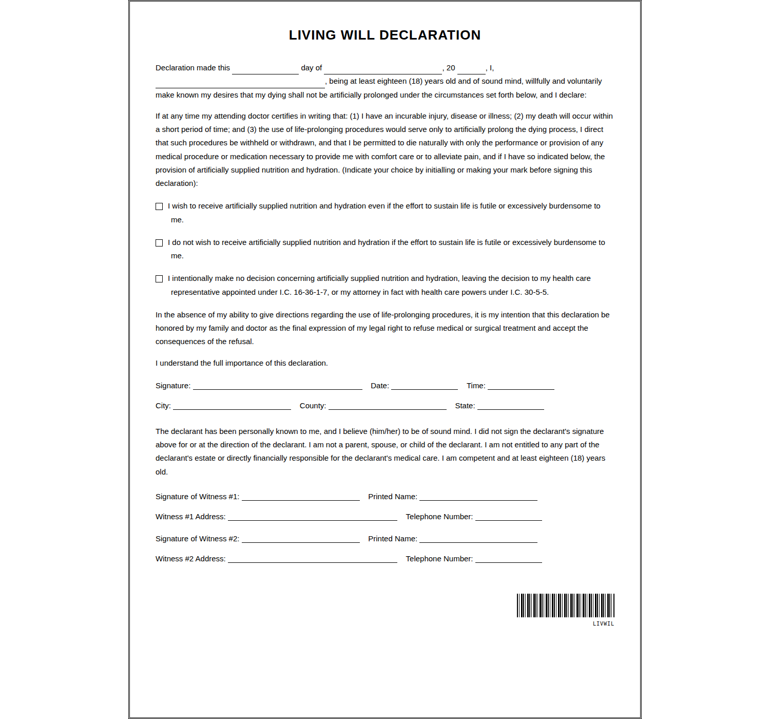LIVING WILL DECLARATION
Declaration made this day of , 20 , I, , being at least eighteen (18) years old and of sound mind, willfully and voluntarily make known my desires that my dying shall not be artificially prolonged under the circumstances set forth below, and I declare:
If at any time my attending doctor certifies in writing that: (1) I have an incurable injury, disease or illness; (2) my death will occur within a short period of time; and (3) the use of life-prolonging procedures would serve only to artificially prolong the dying process, I direct that such procedures be withheld or withdrawn, and that I be permitted to die naturally with only the performance or provision of any medical procedure or medication necessary to provide me with comfort care or to alleviate pain, and if I have so indicated below, the provision of artificially supplied nutrition and hydration. (Indicate your choice by initialling or making your mark before signing this declaration):
I wish to receive artificially supplied nutrition and hydration even if the effort to sustain life is futile or excessively burdensome to me.
I do not wish to receive artificially supplied nutrition and hydration if the effort to sustain life is futile or excessively burdensome to me.
I intentionally make no decision concerning artificially supplied nutrition and hydration, leaving the decision to my health care representative appointed under I.C. 16-36-1-7, or my attorney in fact with health care powers under I.C. 30-5-5.
In the absence of my ability to give directions regarding the use of life-prolonging procedures, it is my intention that this declaration be honored by my family and doctor as the final expression of my legal right to refuse medical or surgical treatment and accept the consequences of the refusal.
I understand the full importance of this declaration.
Signature: Date: Time:
City: County: State:
The declarant has been personally known to me, and I believe (him/her) to be of sound mind. I did not sign the declarant's signature above for or at the direction of the declarant. I am not a parent, spouse, or child of the declarant. I am not entitled to any part of the declarant's estate or directly financially responsible for the declarant's medical care. I am competent and at least eighteen (18) years old.
Signature of Witness #1: Printed Name:
Witness #1 Address: Telephone Number:
Signature of Witness #2: Printed Name:
Witness #2 Address: Telephone Number:
LIVWIL